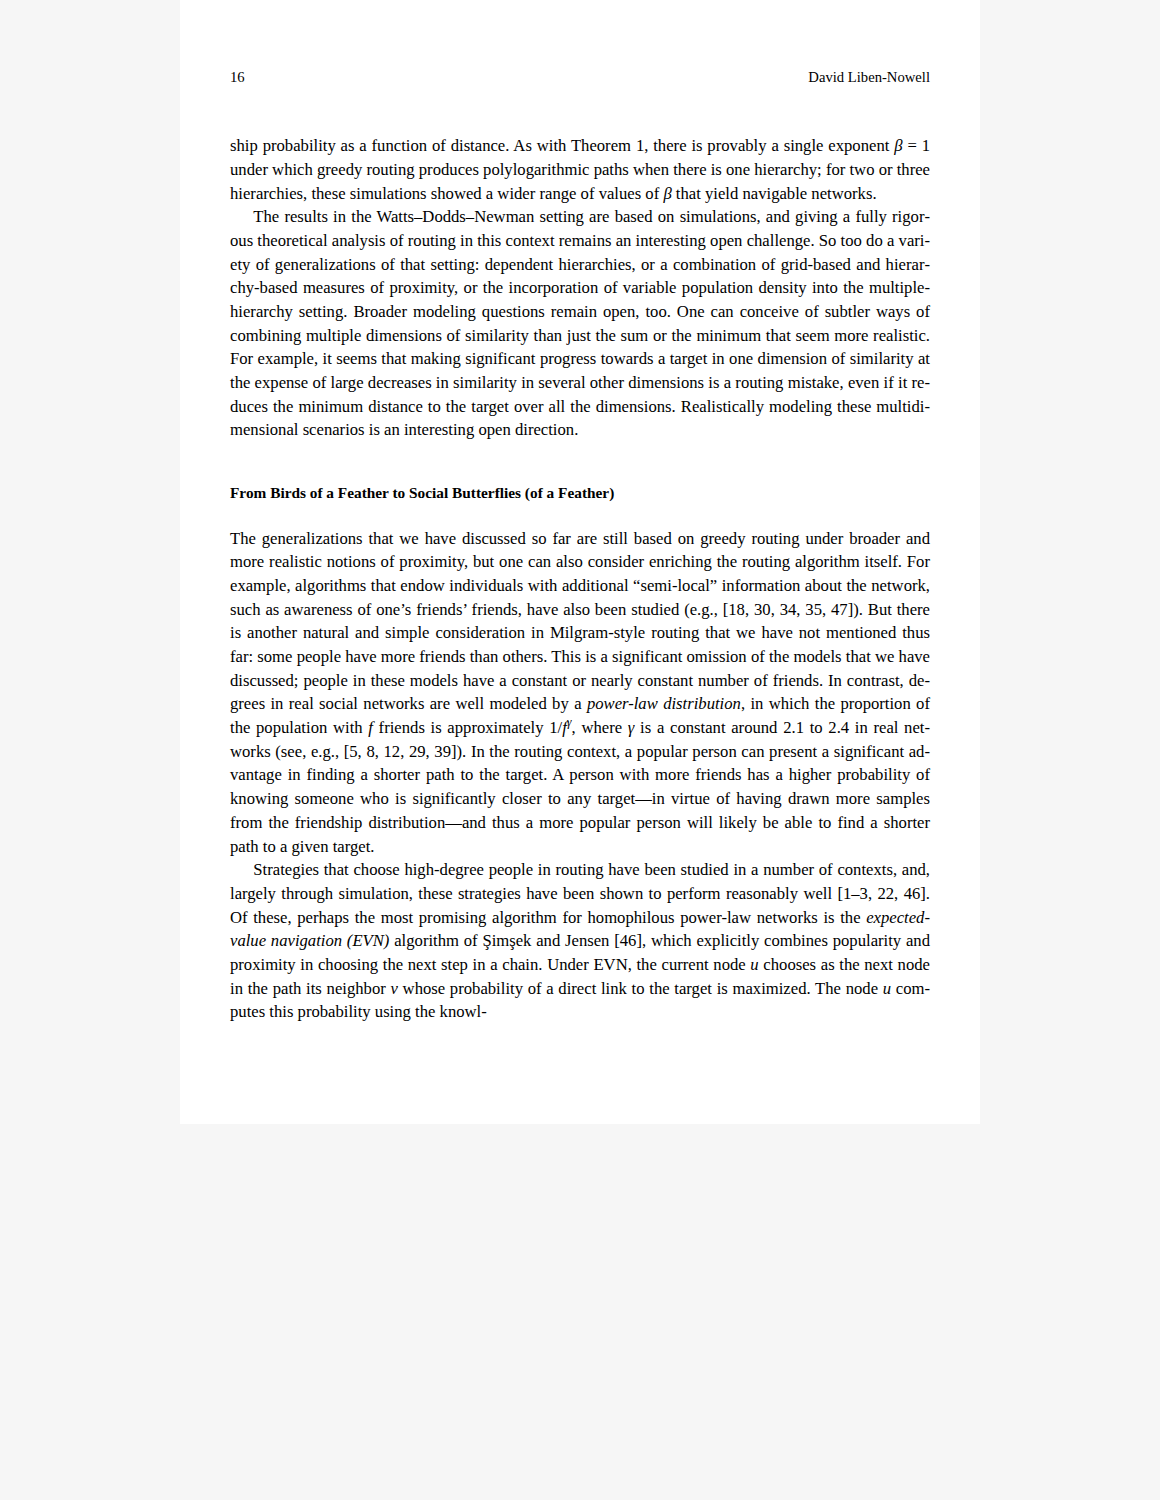16 David Liben-Nowell
ship probability as a function of distance. As with Theorem 1, there is provably a single exponent β = 1 under which greedy routing produces polylogarithmic paths when there is one hierarchy; for two or three hierarchies, these simulations showed a wider range of values of β that yield navigable networks.
The results in the Watts–Dodds–Newman setting are based on simulations, and giving a fully rigorous theoretical analysis of routing in this context remains an interesting open challenge. So too do a variety of generalizations of that setting: dependent hierarchies, or a combination of grid-based and hierarchy-based measures of proximity, or the incorporation of variable population density into the multiple-hierarchy setting. Broader modeling questions remain open, too. One can conceive of subtler ways of combining multiple dimensions of similarity than just the sum or the minimum that seem more realistic. For example, it seems that making significant progress towards a target in one dimension of similarity at the expense of large decreases in similarity in several other dimensions is a routing mistake, even if it reduces the minimum distance to the target over all the dimensions. Realistically modeling these multidimensional scenarios is an interesting open direction.
From Birds of a Feather to Social Butterflies (of a Feather)
The generalizations that we have discussed so far are still based on greedy routing under broader and more realistic notions of proximity, but one can also consider enriching the routing algorithm itself. For example, algorithms that endow individuals with additional “semi-local” information about the network, such as awareness of one’s friends’ friends, have also been studied (e.g., [18, 30, 34, 35, 47]). But there is another natural and simple consideration in Milgram-style routing that we have not mentioned thus far: some people have more friends than others. This is a significant omission of the models that we have discussed; people in these models have a constant or nearly constant number of friends. In contrast, degrees in real social networks are well modeled by a power-law distribution, in which the proportion of the population with f friends is approximately 1/fγ, where γ is a constant around 2.1 to 2.4 in real networks (see, e.g., [5, 8, 12, 29, 39]). In the routing context, a popular person can present a significant advantage in finding a shorter path to the target. A person with more friends has a higher probability of knowing someone who is significantly closer to any target—in virtue of having drawn more samples from the friendship distribution—and thus a more popular person will likely be able to find a shorter path to a given target.
Strategies that choose high-degree people in routing have been studied in a number of contexts, and, largely through simulation, these strategies have been shown to perform reasonably well [1–3, 22, 46]. Of these, perhaps the most promising algorithm for homophilous power-law networks is the expected-value navigation (EVN) algorithm of Şimşek and Jensen [46], which explicitly combines popularity and proximity in choosing the next step in a chain. Under EVN, the current node u chooses as the next node in the path its neighbor v whose probability of a direct link to the target is maximized. The node u computes this probability using the knowl-